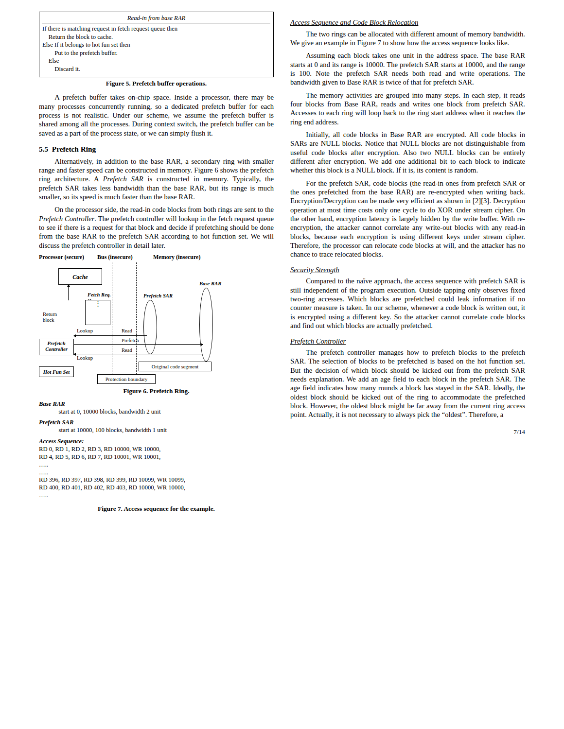Read-in from base RAR
If there is matching request in fetch request queue then
Return the block to cache.
Else If it belongs to hot fun set then
Put to the prefetch buffer.
Else
Discard it.
Figure 5. Prefetch buffer operations.
A prefetch buffer takes on-chip space. Inside a processor, there may be many processes concurrently running, so a dedicated prefetch buffer for each process is not realistic. Under our scheme, we assume the prefetch buffer is shared among all the processes. During context switch, the prefetch buffer can be saved as a part of the process state, or we can simply flush it.
5.5 Prefetch Ring
Alternatively, in addition to the base RAR, a secondary ring with smaller range and faster speed can be constructed in memory. Figure 6 shows the prefetch ring architecture. A Prefetch SAR is constructed in memory. Typically, the prefetch SAR takes less bandwidth than the base RAR, but its range is much smaller, so its speed is much faster than the base RAR.
On the processor side, the read-in code blocks from both rings are sent to the Prefetch Controller. The prefetch controller will lookup in the fetch request queue to see if there is a request for that block and decide if prefetching should be done from the base RAR to the prefetch SAR according to hot function set. We will discuss the prefetch controller in detail later.
Processor (secure)
Bus (insecure)
Memory (insecure)
Cache
Fetch Req.
Queue
⋮
Return
block
Lookup
Prefetch
Controller
Lookup
Hot Fun Set
Prefetch SAR
Base RAR
Read
Prefetch
Read
Original code segment
Protection boundary
Figure 6. Prefetch Ring.
Base RAR
start at 0, 10000 blocks, bandwidth 2 unit
Prefetch SAR
start at 10000, 100 blocks, bandwidth 1 unit
Access Sequence:
RD 0, RD 1, RD 2, RD 3, RD 10000, WR 10000,
RD 4, RD 5, RD 6, RD 7, RD 10001, WR 10001,
…..
…..
RD 396, RD 397, RD 398, RD 399, RD 10099, WR 10099,
RD 400, RD 401, RD 402, RD 403, RD 10000, WR 10000,
…..
Figure 7. Access sequence for the example.
Access Sequence and Code Block Relocation
The two rings can be allocated with different amount of memory bandwidth. We give an example in Figure 7 to show how the access sequence looks like.
Assuming each block takes one unit in the address space. The base RAR starts at 0 and its range is 10000. The prefetch SAR starts at 10000, and the range is 100. Note the prefetch SAR needs both read and write operations. The bandwidth given to Base RAR is twice of that for prefetch SAR.
The memory activities are grouped into many steps. In each step, it reads four blocks from Base RAR, reads and writes one block from prefetch SAR. Accesses to each ring will loop back to the ring start address when it reaches the ring end address.
Initially, all code blocks in Base RAR are encrypted. All code blocks in SARs are NULL blocks. Notice that NULL blocks are not distinguishable from useful code blocks after encryption. Also two NULL blocks can be entirely different after encryption. We add one additional bit to each block to indicate whether this block is a NULL block. If it is, its content is random.
For the prefetch SAR, code blocks (the read-in ones from prefetch SAR or the ones prefetched from the base RAR) are re-encrypted when writing back. Encryption/Decryption can be made very efficient as shown in [2][3]. Decryption operation at most time costs only one cycle to do XOR under stream cipher. On the other hand, encryption latency is largely hidden by the write buffer. With re-encryption, the attacker cannot correlate any write-out blocks with any read-in blocks, because each encryption is using different keys under stream cipher. Therefore, the processor can relocate code blocks at will, and the attacker has no chance to trace relocated blocks.
Security Strength
Compared to the naïve approach, the access sequence with prefetch SAR is still independent of the program execution. Outside tapping only observes fixed two-ring accesses. Which blocks are prefetched could leak information if no counter measure is taken. In our scheme, whenever a code block is written out, it is encrypted using a different key. So the attacker cannot correlate code blocks and find out which blocks are actually prefetched.
Prefetch Controller
The prefetch controller manages how to prefetch blocks to the prefetch SAR. The selection of blocks to be prefetched is based on the hot function set. But the decision of which block should be kicked out from the prefetch SAR needs explanation. We add an age field to each block in the prefetch SAR. The age field indicates how many rounds a block has stayed in the SAR. Ideally, the oldest block should be kicked out of the ring to accommodate the prefetched block. However, the oldest block might be far away from the current ring access point. Actually, it is not necessary to always pick the “oldest”. Therefore, a
7/14